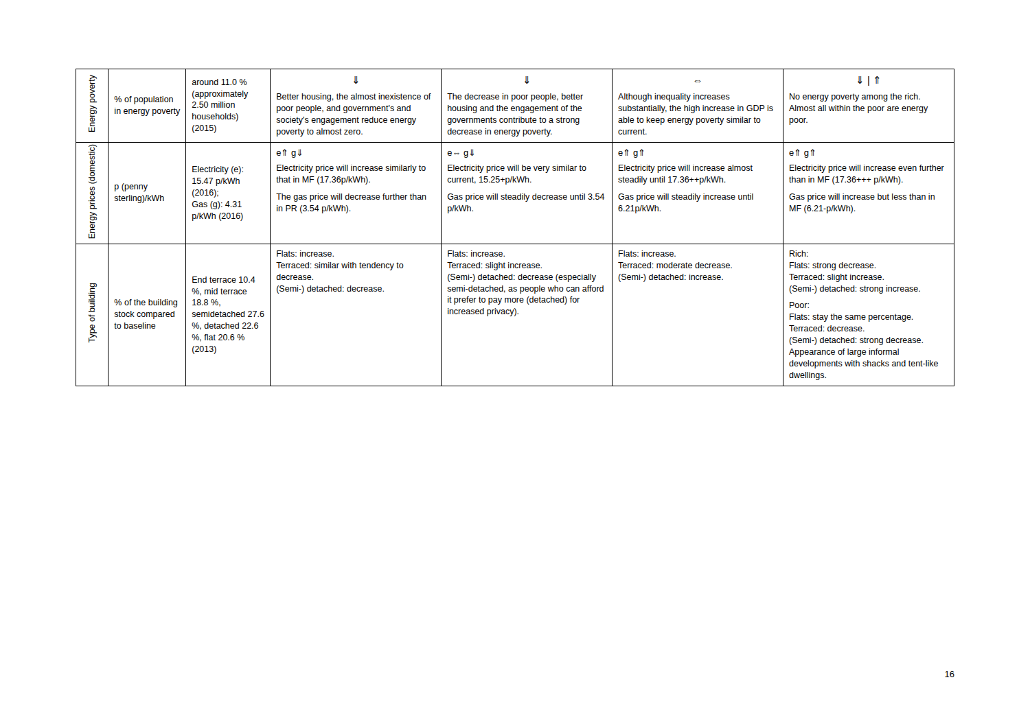| Energy poverty | % of population in energy poverty | around 11.0 % (approximately 2.50 million households) (2015) | ⇓ Better housing, the almost inexistence of poor people, and government's and society's engagement reduce energy poverty to almost zero. | ⇓ The decrease in poor people, better housing and the engagement of the governments contribute to a strong decrease in energy poverty. | ⇔ Although inequality increases substantially, the high increase in GDP is able to keep energy poverty similar to current. | ⇓ / ⇑ No energy poverty among the rich. Almost all within the poor are energy poor. |
| Energy prices (domestic) | p (penny sterling)/kWh | Electricity (e): 15.47 p/kWh (2016); Gas (g): 4.31 p/kWh (2016) | e⇑ g⇓ Electricity price will increase similarly to that in MF (17.36p/kWh). The gas price will decrease further than in PR (3.54 p/kWh). | e⇔ g⇓ Electricity price will be very similar to current, 15.25+p/kWh. Gas price will steadily decrease until 3.54 p/kWh. | e⇑ g⇑ Electricity price will increase almost steadily until 17.36++p/kWh. Gas price will steadily increase until 6.21p/kWh. | e⇑ g⇑ Electricity price will increase even further than in MF (17.36+++ p/kWh). Gas price will increase but less than in MF (6.21-p/kWh). |
| Type of building | % of the building stock compared to baseline | End terrace 10.4 %, mid terrace 18.8 %, semidetached 27.6 %, detached 22.6 %, flat 20.6 % (2013) | Flats: increase. Terraced: similar with tendency to decrease. (Semi-) detached: decrease. | Flats: increase. Terraced: slight increase. (Semi-) detached: decrease (especially semi-detached, as people who can afford it prefer to pay more (detached) for increased privacy). | Flats: increase. Terraced: moderate decrease. (Semi-) detached: increase. | Rich: Flats: strong decrease. Terraced: slight increase. (Semi-) detached: strong increase. Poor: Flats: stay the same percentage. Terraced: decrease. (Semi-) detached: strong decrease. Appearance of large informal developments with shacks and tent-like dwellings. |
16